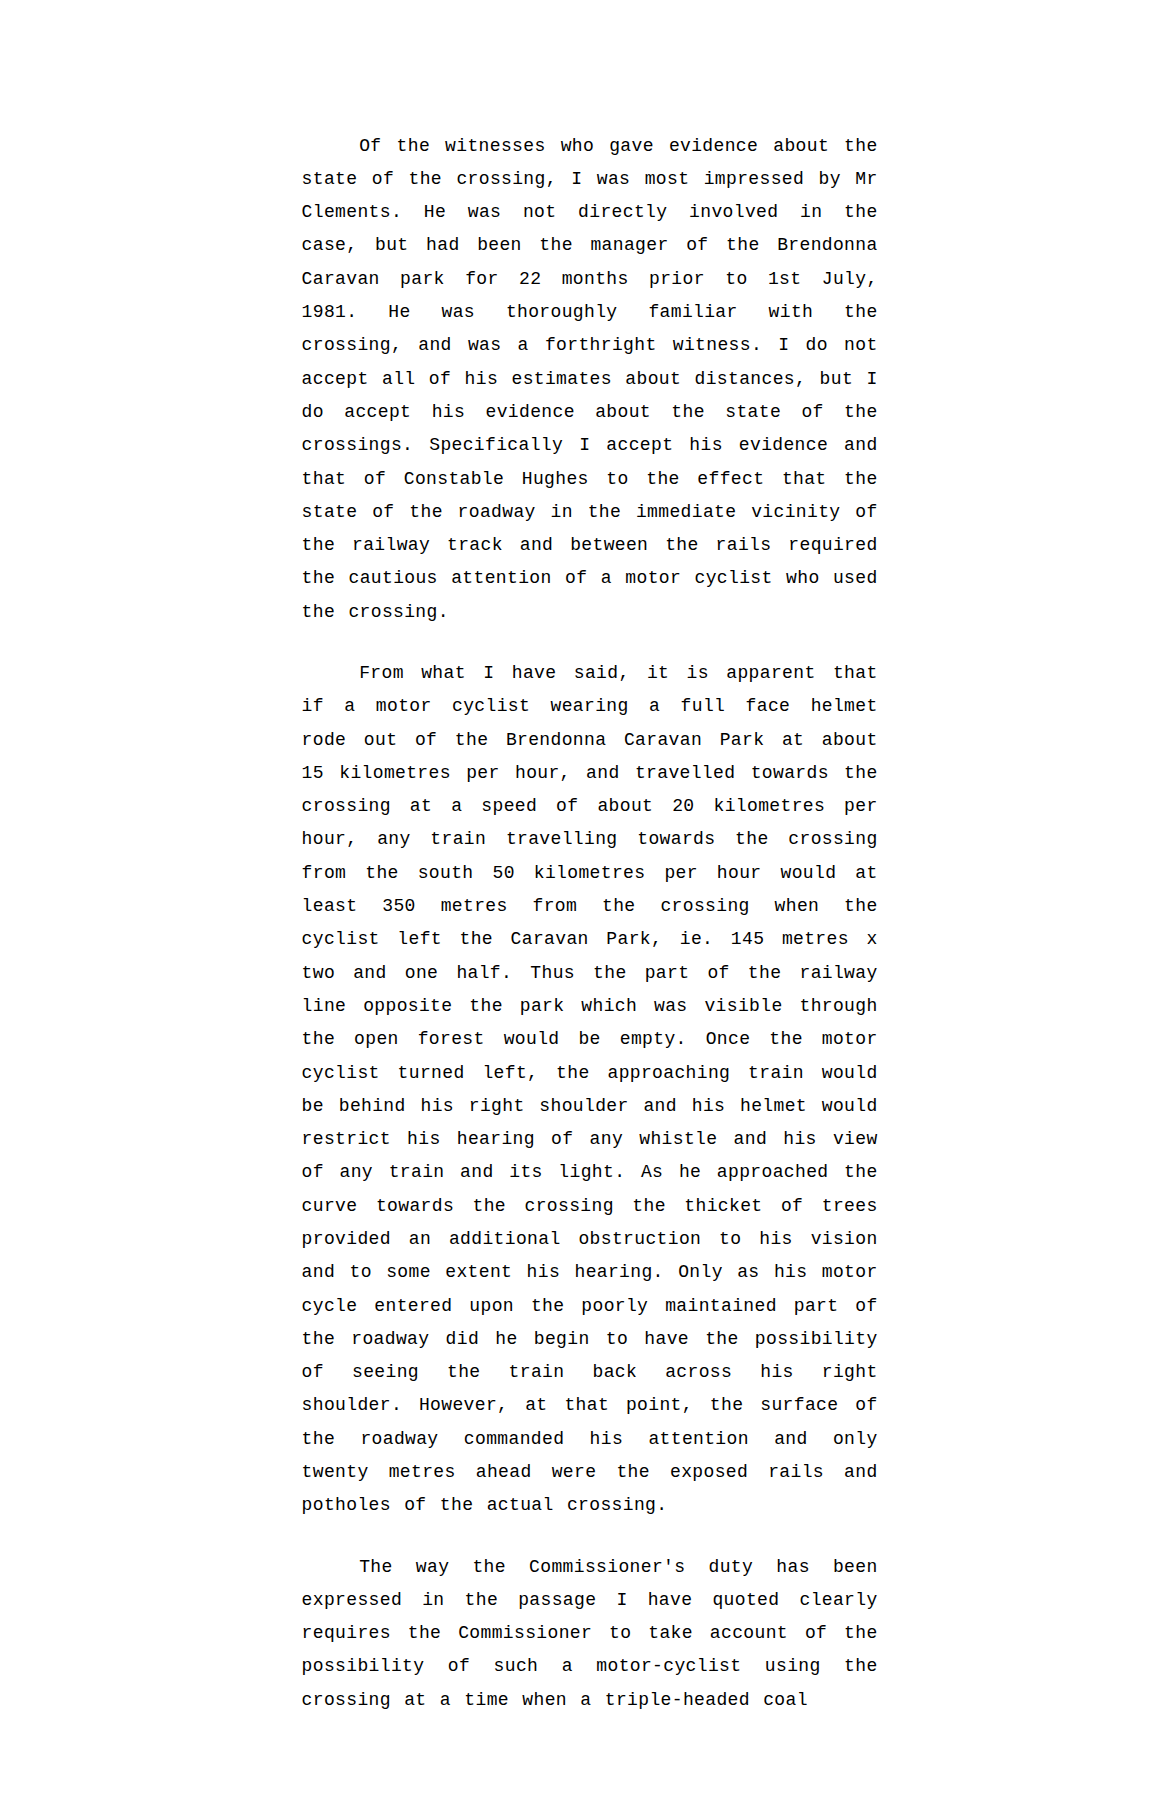Of the witnesses who gave evidence about the state of the crossing, I was most impressed by Mr Clements. He was not directly involved in the case, but had been the manager of the Brendonna Caravan park for 22 months prior to 1st July, 1981. He was thoroughly familiar with the crossing, and was a forthright witness. I do not accept all of his estimates about distances, but I do accept his evidence about the state of the crossings. Specifically I accept his evidence and that of Constable Hughes to the effect that the state of the roadway in the immediate vicinity of the railway track and between the rails required the cautious attention of a motor cyclist who used the crossing.
From what I have said, it is apparent that if a motor cyclist wearing a full face helmet rode out of the Brendonna Caravan Park at about 15 kilometres per hour, and travelled towards the crossing at a speed of about 20 kilometres per hour, any train travelling towards the crossing from the south 50 kilometres per hour would at least 350 metres from the crossing when the cyclist left the Caravan Park, ie. 145 metres x two and one half. Thus the part of the railway line opposite the park which was visible through the open forest would be empty. Once the motor cyclist turned left, the approaching train would be behind his right shoulder and his helmet would restrict his hearing of any whistle and his view of any train and its light. As he approached the curve towards the crossing the thicket of trees provided an additional obstruction to his vision and to some extent his hearing. Only as his motor cycle entered upon the poorly maintained part of the roadway did he begin to have the possibility of seeing the train back across his right shoulder. However, at that point, the surface of the roadway commanded his attention and only twenty metres ahead were the exposed rails and potholes of the actual crossing.
The way the Commissioner's duty has been expressed in the passage I have quoted clearly requires the Commissioner to take account of the possibility of such a motor-cyclist using the crossing at a time when a triple-headed coal